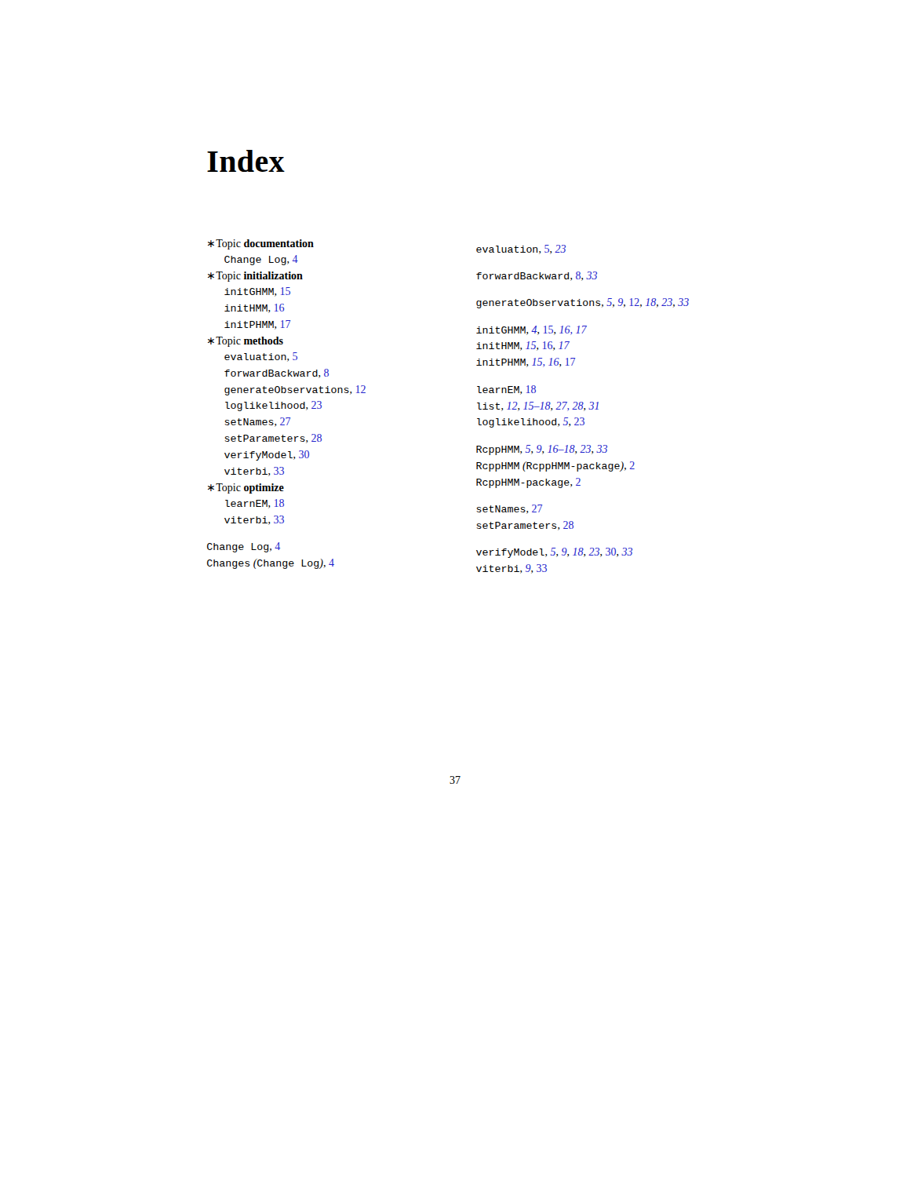Index
∗Topic documentation
Change Log, 4
∗Topic initialization
initGHMM, 15
initHMM, 16
initPHMM, 17
∗Topic methods
evaluation, 5
forwardBackward, 8
generateObservations, 12
loglikelihood, 23
setNames, 27
setParameters, 28
verifyModel, 30
viterbi, 33
∗Topic optimize
learnEM, 18
viterbi, 33
Change Log, 4
Changes (Change Log), 4
evaluation, 5, 23
forwardBackward, 8, 33
generateObservations, 5, 9, 12, 18, 23, 33
initGHMM, 4, 15, 16, 17
initHMM, 15, 16, 17
initPHMM, 15, 16, 17
learnEM, 18
list, 12, 15–18, 27, 28, 31
loglikelihood, 5, 23
RcppHMM, 5, 9, 16–18, 23, 33
RcppHMM (RcppHMM-package), 2
RcppHMM-package, 2
setNames, 27
setParameters, 28
verifyModel, 5, 9, 18, 23, 30, 33
viterbi, 9, 33
37